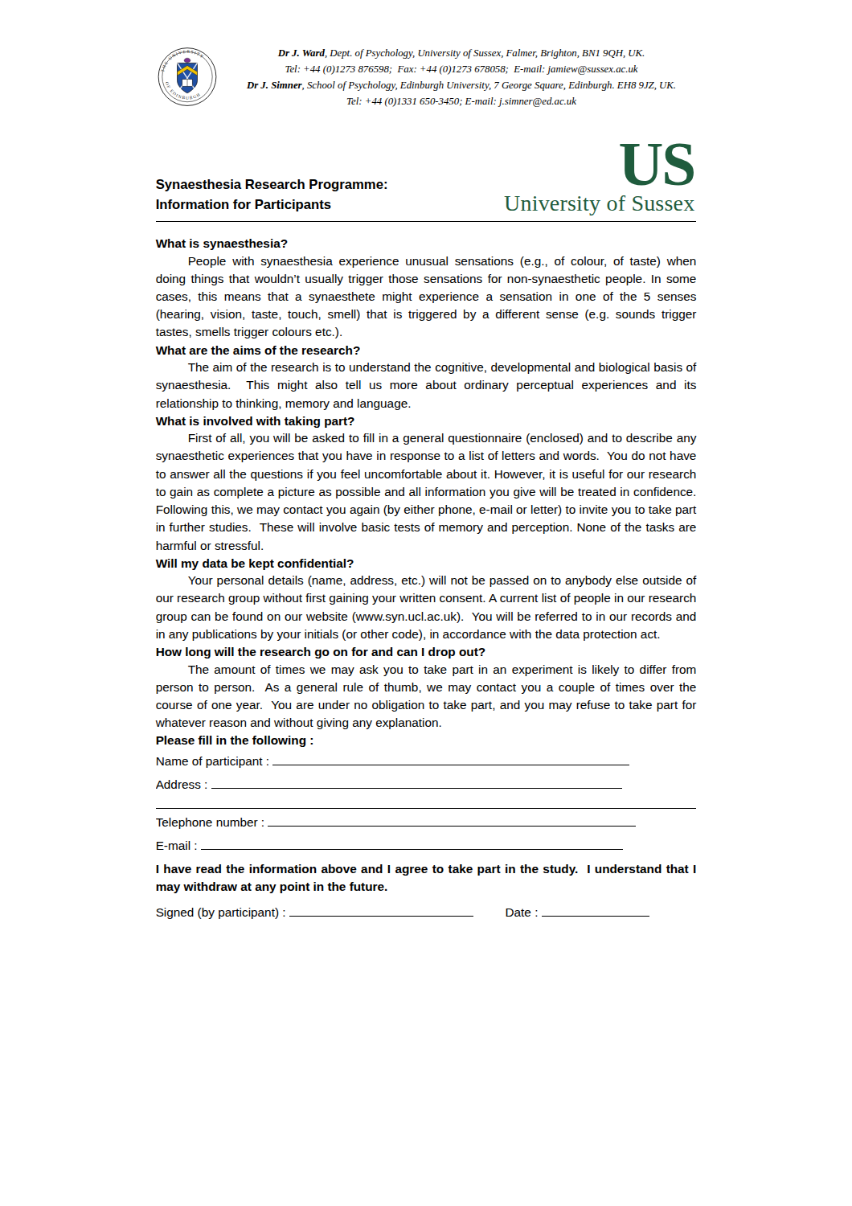THE UNIVERSITY OF EDINBURGH
Dr J. Ward, Dept. of Psychology, University of Sussex, Falmer, Brighton, BN1 9QH, UK.
Tel: +44 (0)1273 876598; Fax: +44 (0)1273 678058; E-mail: jamiew@sussex.ac.uk
Dr J. Simner, School of Psychology, Edinburgh University, 7 George Square, Edinburgh. EH8 9JZ, UK.
Tel: +44 (0)1331 650-3450; E-mail: j.simner@ed.ac.uk
Synaesthesia Research Programme:
Information for Participants
US
University of Sussex
What is synaesthesia?
People with synaesthesia experience unusual sensations (e.g., of colour, of taste) when doing things that wouldn’t usually trigger those sensations for non-synaesthetic people. In some cases, this means that a synaesthete might experience a sensation in one of the 5 senses (hearing, vision, taste, touch, smell) that is triggered by a different sense (e.g. sounds trigger tastes, smells trigger colours etc.).
What are the aims of the research?
The aim of the research is to understand the cognitive, developmental and biological basis of synaesthesia. This might also tell us more about ordinary perceptual experiences and its relationship to thinking, memory and language.
What is involved with taking part?
First of all, you will be asked to fill in a general questionnaire (enclosed) and to describe any synaesthetic experiences that you have in response to a list of letters and words. You do not have to answer all the questions if you feel uncomfortable about it. However, it is useful for our research to gain as complete a picture as possible and all information you give will be treated in confidence. Following this, we may contact you again (by either phone, e-mail or letter) to invite you to take part in further studies. These will involve basic tests of memory and perception. None of the tasks are harmful or stressful.
Will my data be kept confidential?
Your personal details (name, address, etc.) will not be passed on to anybody else outside of our research group without first gaining your written consent. A current list of people in our research group can be found on our website (www.syn.ucl.ac.uk). You will be referred to in our records and in any publications by your initials (or other code), in accordance with the data protection act.
How long will the research go on for and can I drop out?
The amount of times we may ask you to take part in an experiment is likely to differ from person to person. As a general rule of thumb, we may contact you a couple of times over the course of one year. You are under no obligation to take part, and you may refuse to take part for whatever reason and without giving any explanation.
Please fill in the following :
Name of participant :
Address :
Telephone number :
E-mail :
I have read the information above and I agree to take part in the study. I understand that I may withdraw at any point in the future.
Signed (by participant) : Date :